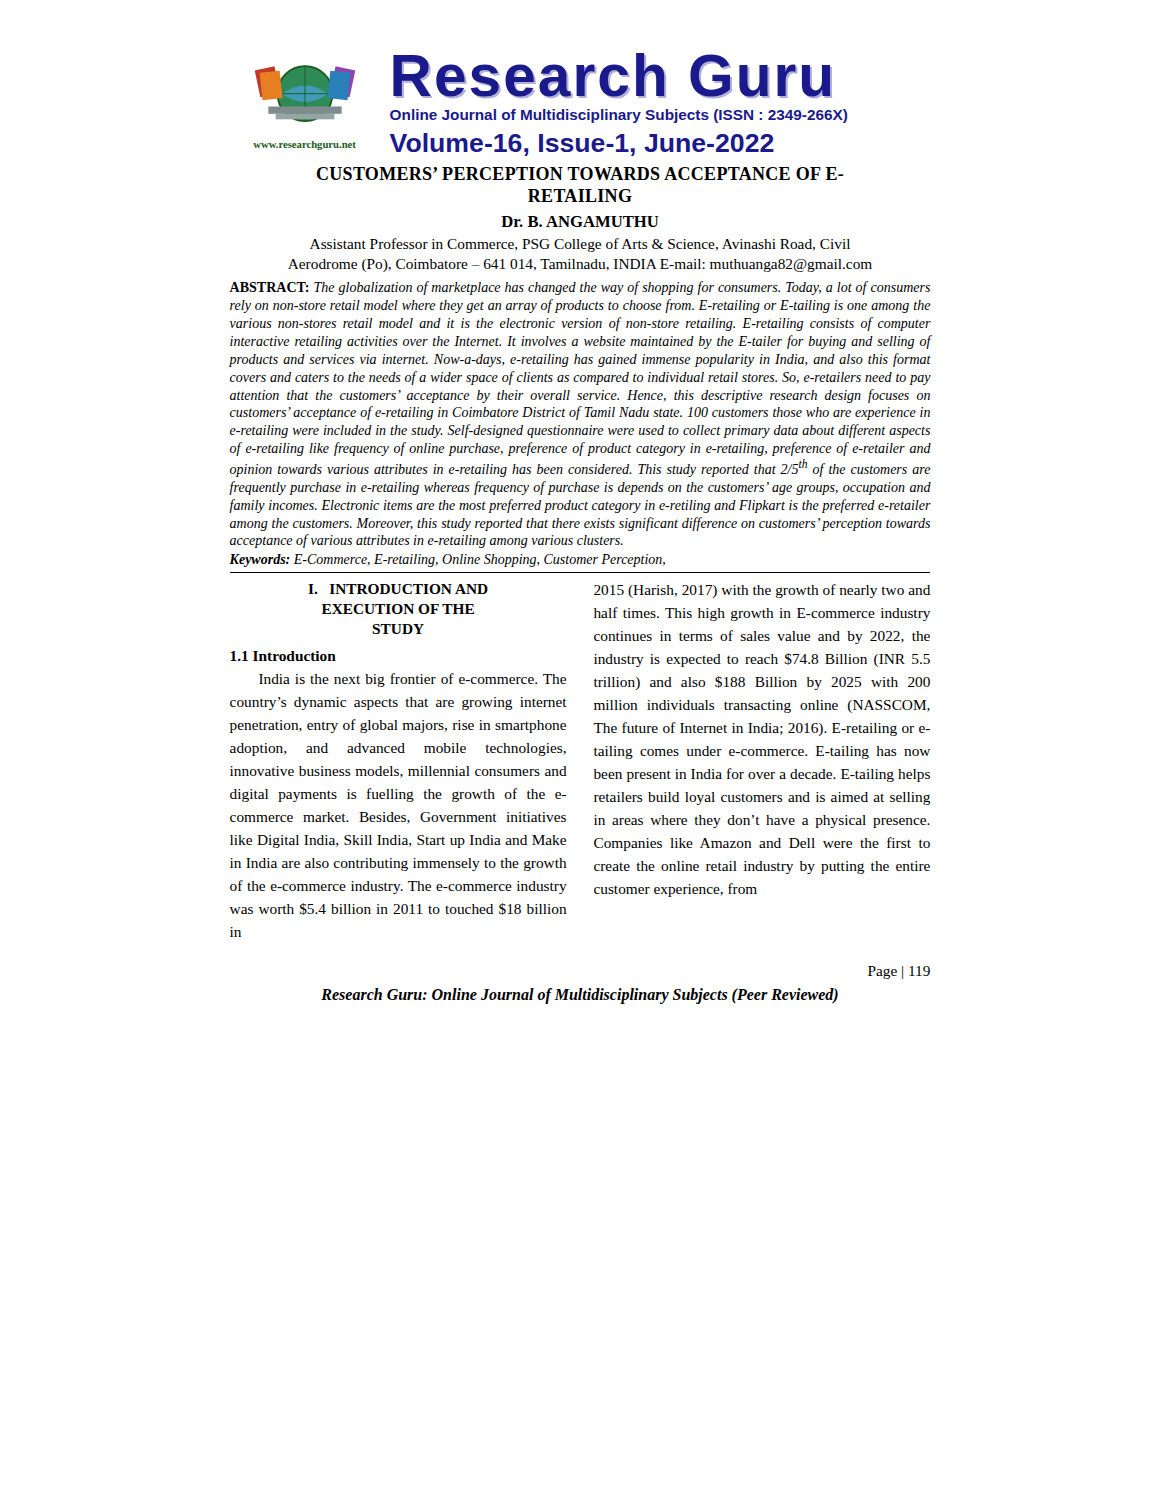www.researchguru.net
Research Guru
Online Journal of Multidisciplinary Subjects (ISSN : 2349-266X)
Volume-16, Issue-1, June-2022
CUSTOMERS’ PERCEPTION TOWARDS ACCEPTANCE OF E-
RETAILING
Dr. B. ANGAMUTHU
Assistant Professor in Commerce, PSG College of Arts & Science, Avinashi Road, Civil
Aerodrome (Po), Coimbatore – 641 014, Tamilnadu, INDIA E-mail: muthuanga82@gmail.com
ABSTRACT: The globalization of marketplace has changed the way of shopping for consumers. Today, a lot of consumers rely on non-store retail model where they get an array of products to choose from. E-retailing or E-tailing is one among the various non-stores retail model and it is the electronic version of non-store retailing. E-retailing consists of computer interactive retailing activities over the Internet. It involves a website maintained by the E-tailer for buying and selling of products and services via internet. Now-a-days, e-retailing has gained immense popularity in India, and also this format covers and caters to the needs of a wider space of clients as compared to individual retail stores. So, e-retailers need to pay attention that the customers’ acceptance by their overall service. Hence, this descriptive research design focuses on customers’ acceptance of e-retailing in Coimbatore District of Tamil Nadu state. 100 customers those who are experience in e-retailing were included in the study. Self-designed questionnaire were used to collect primary data about different aspects of e-retailing like frequency of online purchase, preference of product category in e-retailing, preference of e-retailer and opinion towards various attributes in e-retailing has been considered. This study reported that 2/5th of the customers are frequently purchase in e-retailing whereas frequency of purchase is depends on the customers’ age groups, occupation and family incomes. Electronic items are the most preferred product category in e-retiling and Flipkart is the preferred e-retailer among the customers. Moreover, this study reported that there exists significant difference on customers’ perception towards acceptance of various attributes in e-retailing among various clusters.
Keywords: E-Commerce, E-retailing, Online Shopping, Customer Perception,
I. INTRODUCTION AND
EXECUTION OF THE
STUDY
1.1 Introduction
India is the next big frontier of e-commerce. The country’s dynamic aspects that are growing internet penetration, entry of global majors, rise in smartphone adoption, and advanced mobile technologies, innovative business models, millennial consumers and digital payments is fuelling the growth of the e-commerce market. Besides, Government initiatives like Digital India, Skill India, Start up India and Make in India are also contributing immensely to the growth of the e-commerce industry. The e-commerce industry was worth $5.4 billion in 2011 to touched $18 billion in
2015 (Harish, 2017) with the growth of nearly two and half times. This high growth in E-commerce industry continues in terms of sales value and by 2022, the industry is expected to reach $74.8 Billion (INR 5.5 trillion) and also $188 Billion by 2025 with 200 million individuals transacting online (NASSCOM, The future of Internet in India; 2016). E-retailing or e-tailing comes under e-commerce. E-tailing has now been present in India for over a decade. E-tailing helps retailers build loyal customers and is aimed at selling in areas where they don’t have a physical presence. Companies like Amazon and Dell were the first to create the online retail industry by putting the entire customer experience, from
Page | 119
Research Guru: Online Journal of Multidisciplinary Subjects (Peer Reviewed)